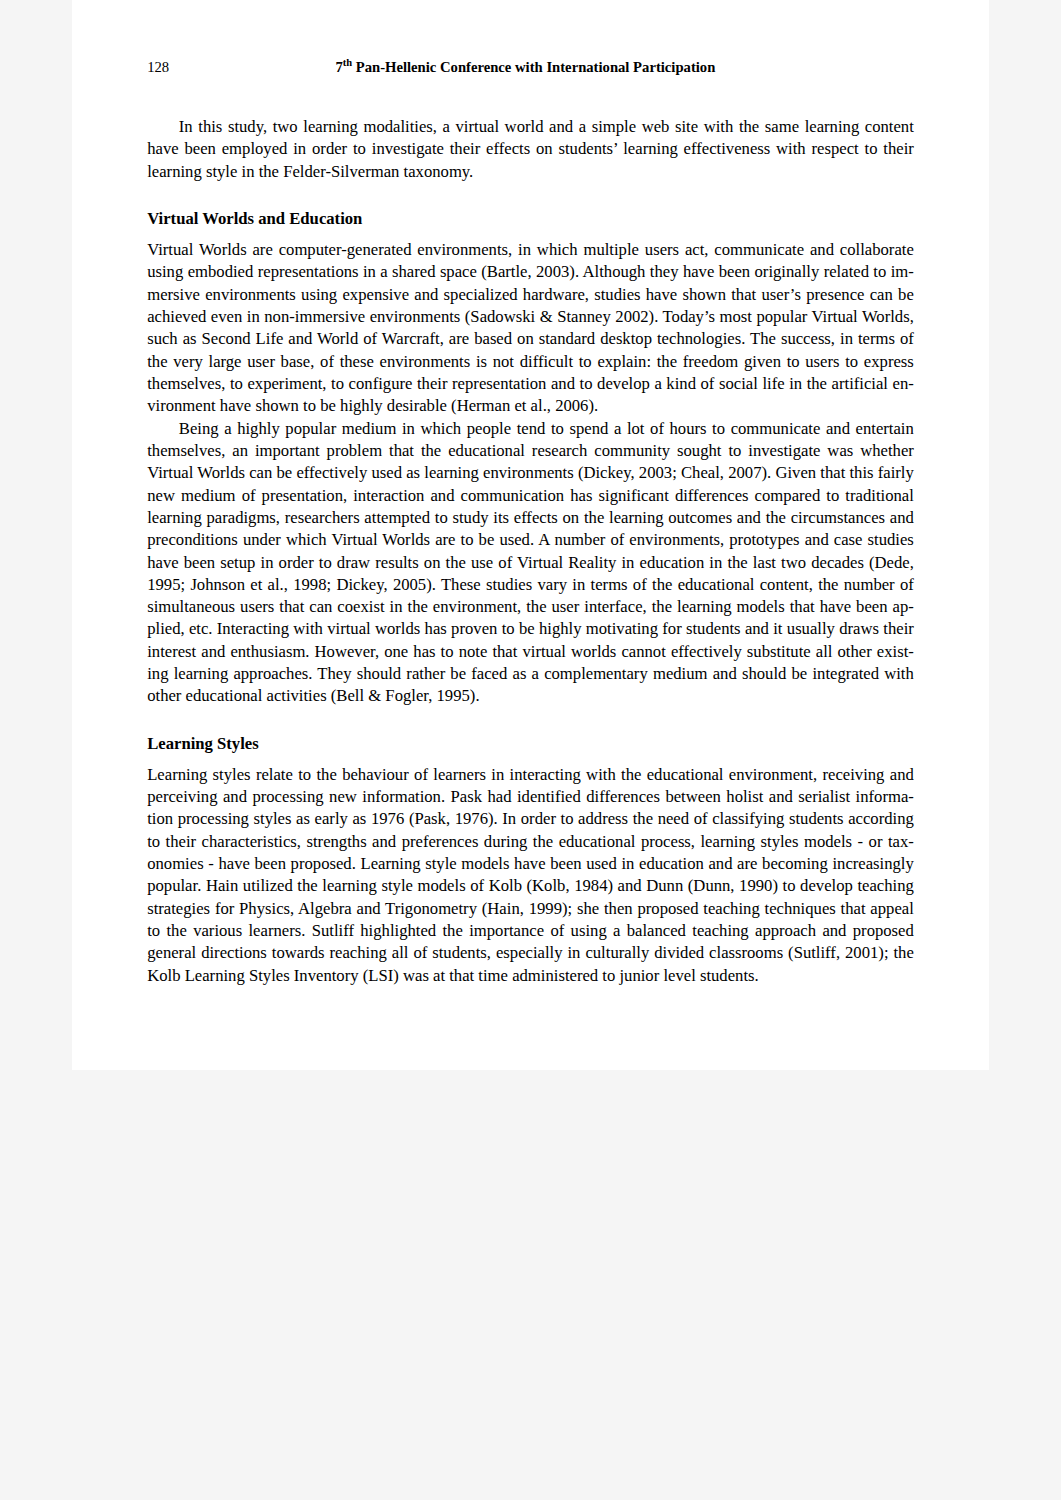128 7th Pan-Hellenic Conference with International Participation
In this study, two learning modalities, a virtual world and a simple web site with the same learning content have been employed in order to investigate their effects on students’ learning effectiveness with respect to their learning style in the Felder-Silverman taxonomy.
Virtual Worlds and Education
Virtual Worlds are computer-generated environments, in which multiple users act, communicate and collaborate using embodied representations in a shared space (Bartle, 2003). Although they have been originally related to immersive environments using expensive and specialized hardware, studies have shown that user’s presence can be achieved even in non-immersive environments (Sadowski & Stanney 2002). Today’s most popular Virtual Worlds, such as Second Life and World of Warcraft, are based on standard desktop technologies. The success, in terms of the very large user base, of these environments is not difficult to explain: the freedom given to users to express themselves, to experiment, to configure their representation and to develop a kind of social life in the artificial environment have shown to be highly desirable (Herman et al., 2006).
Being a highly popular medium in which people tend to spend a lot of hours to communicate and entertain themselves, an important problem that the educational research community sought to investigate was whether Virtual Worlds can be effectively used as learning environments (Dickey, 2003; Cheal, 2007). Given that this fairly new medium of presentation, interaction and communication has significant differences compared to traditional learning paradigms, researchers attempted to study its effects on the learning outcomes and the circumstances and preconditions under which Virtual Worlds are to be used. A number of environments, prototypes and case studies have been setup in order to draw results on the use of Virtual Reality in education in the last two decades (Dede, 1995; Johnson et al., 1998; Dickey, 2005). These studies vary in terms of the educational content, the number of simultaneous users that can coexist in the environment, the user interface, the learning models that have been applied, etc. Interacting with virtual worlds has proven to be highly motivating for students and it usually draws their interest and enthusiasm. However, one has to note that virtual worlds cannot effectively substitute all other existing learning approaches. They should rather be faced as a complementary medium and should be integrated with other educational activities (Bell & Fogler, 1995).
Learning Styles
Learning styles relate to the behaviour of learners in interacting with the educational environment, receiving and perceiving and processing new information. Pask had identified differences between holist and serialist information processing styles as early as 1976 (Pask, 1976). In order to address the need of classifying students according to their characteristics, strengths and preferences during the educational process, learning styles models - or taxonomies - have been proposed. Learning style models have been used in education and are becoming increasingly popular. Hain utilized the learning style models of Kolb (Kolb, 1984) and Dunn (Dunn, 1990) to develop teaching strategies for Physics, Algebra and Trigonometry (Hain, 1999); she then proposed teaching techniques that appeal to the various learners. Sutliff highlighted the importance of using a balanced teaching approach and proposed general directions towards reaching all of students, especially in culturally divided classrooms (Sutliff, 2001); the Kolb Learning Styles Inventory (LSI) was at that time administered to junior level students.